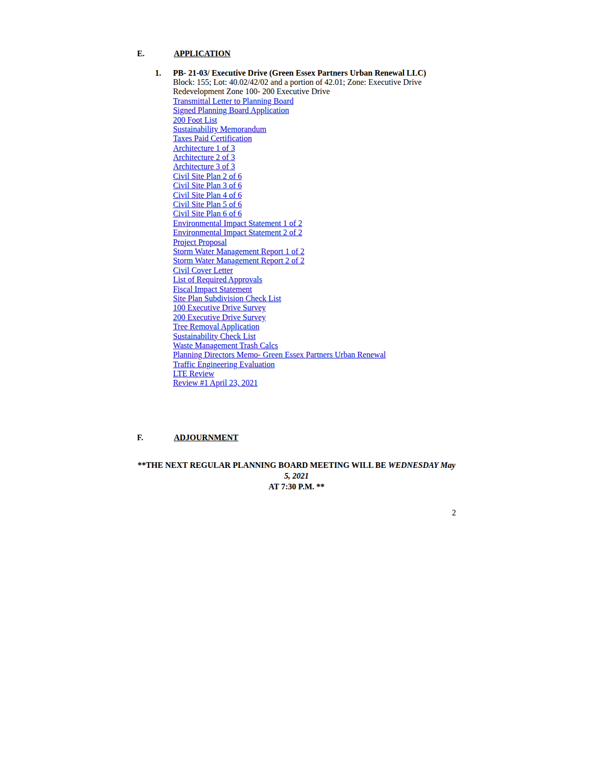E. APPLICATION
1.
PB- 21-03/ Executive Drive (Green Essex Partners Urban Renewal LLC)
Block: 155; Lot: 40.02/42/02 and a portion of 42.01; Zone: Executive Drive Redevelopment Zone 100- 200 Executive Drive
Transmittal Letter to Planning Board
Signed Planning Board Application
200 Foot List
Sustainability Memorandum
Taxes Paid Certification
Architecture 1 of 3
Architecture 2 of 3
Architecture 3 of 3
Civil Site Plan 2 of 6
Civil Site Plan 3 of 6
Civil Site Plan 4 of 6
Civil Site Plan 5 of 6
Civil Site Plan 6 of 6
Environmental Impact Statement 1 of 2
Environmental Impact Statement 2 of 2
Project Proposal
Storm Water Management Report 1 of 2
Storm Water Management Report 2 of 2
Civil Cover Letter
List of Required Approvals
Fiscal Impact Statement
Site Plan Subdivision Check List
100 Executive Drive Survey
200 Executive Drive Survey
Tree Removal Application
Sustainability Check List
Waste Management Trash Calcs
Planning Directors Memo- Green Essex Partners Urban Renewal
Traffic Engineering Evaluation
LTE Review
Review #1 April 23, 2021
F. ADJOURNMENT
**THE NEXT REGULAR PLANNING BOARD MEETING WILL BE WEDNESDAY May 5, 2021
AT 7:30 P.M. **
2